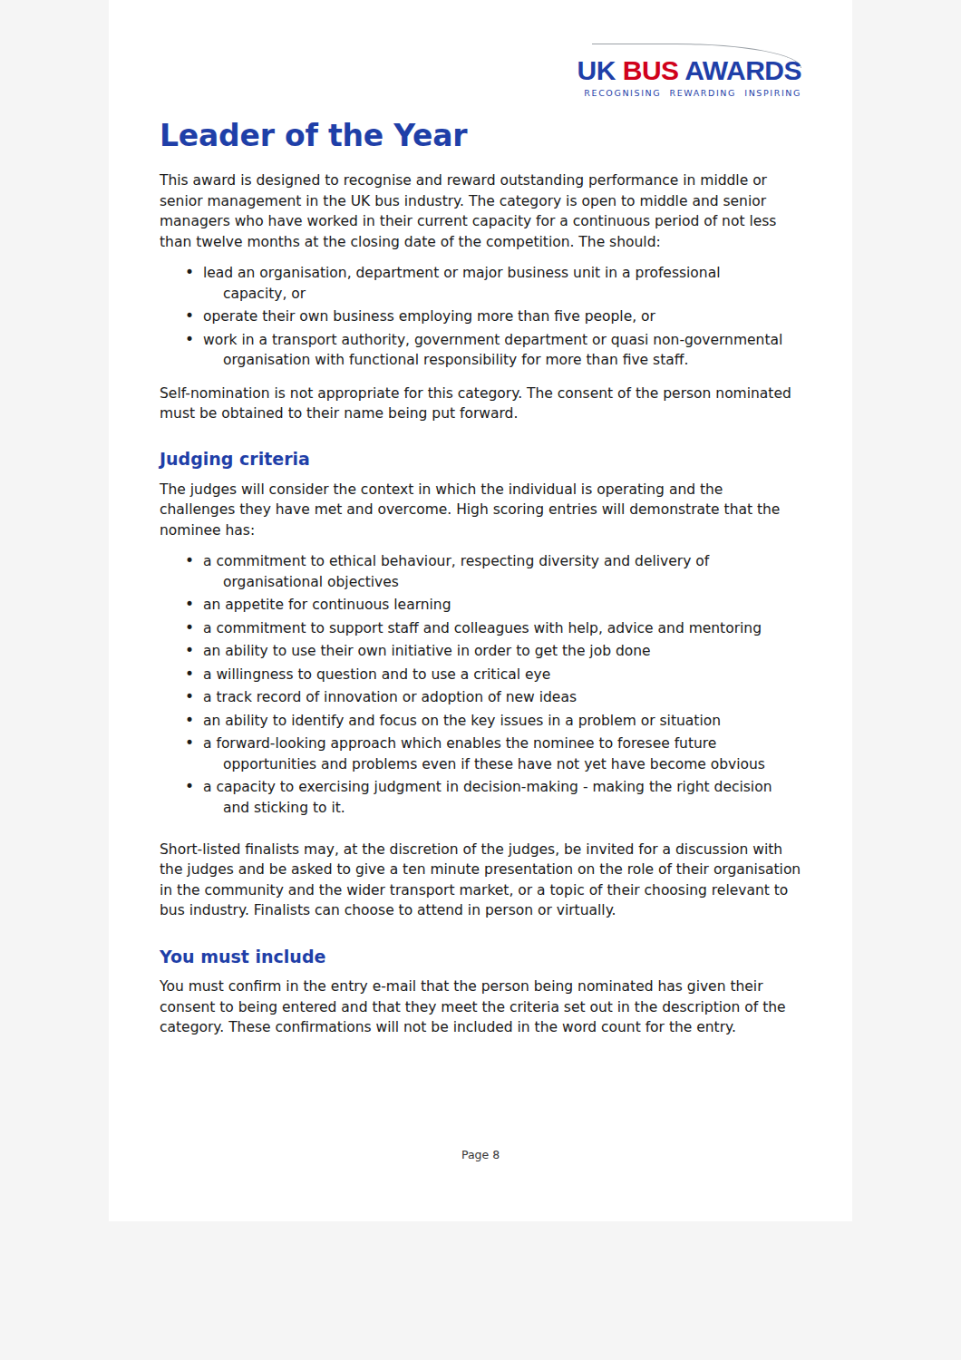UK BUS AWARDS
RECOGNISING REWARDING INSPIRING
Leader of the Year
This award is designed to recognise and reward outstanding performance in middle or senior management in the UK bus industry. The category is open to middle and senior managers who have worked in their current capacity for a continuous period of not less than twelve months at the closing date of the competition. The should:
lead an organisation, department or major business unit in a professionalcapacity, or
operate their own business employing more than five people, or
work in a transport authority, government department or quasi non-governmentalorganisation with functional responsibility for more than five staff.
Self-nomination is not appropriate for this category. The consent of the person nominated must be obtained to their name being put forward.
Judging criteria
The judges will consider the context in which the individual is operating and the challenges they have met and overcome. High scoring entries will demonstrate that the nominee has:
a commitment to ethical behaviour, respecting diversity and delivery oforganisational objectives
an appetite for continuous learning
a commitment to support staff and colleagues with help, advice and mentoring
an ability to use their own initiative in order to get the job done
a willingness to question and to use a critical eye
a track record of innovation or adoption of new ideas
an ability to identify and focus on the key issues in a problem or situation
a forward-looking approach which enables the nominee to foresee futureopportunities and problems even if these have not yet have become obvious
a capacity to exercising judgment in decision-making - making the right decisionand sticking to it.
Short-listed finalists may, at the discretion of the judges, be invited for a discussion with the judges and be asked to give a ten minute presentation on the role of their organisation in the community and the wider transport market, or a topic of their choosing relevant to bus industry. Finalists can choose to attend in person or virtually.
You must include
You must confirm in the entry e-mail that the person being nominated has given their consent to being entered and that they meet the criteria set out in the description of the category. These confirmations will not be included in the word count for the entry.
Page 8